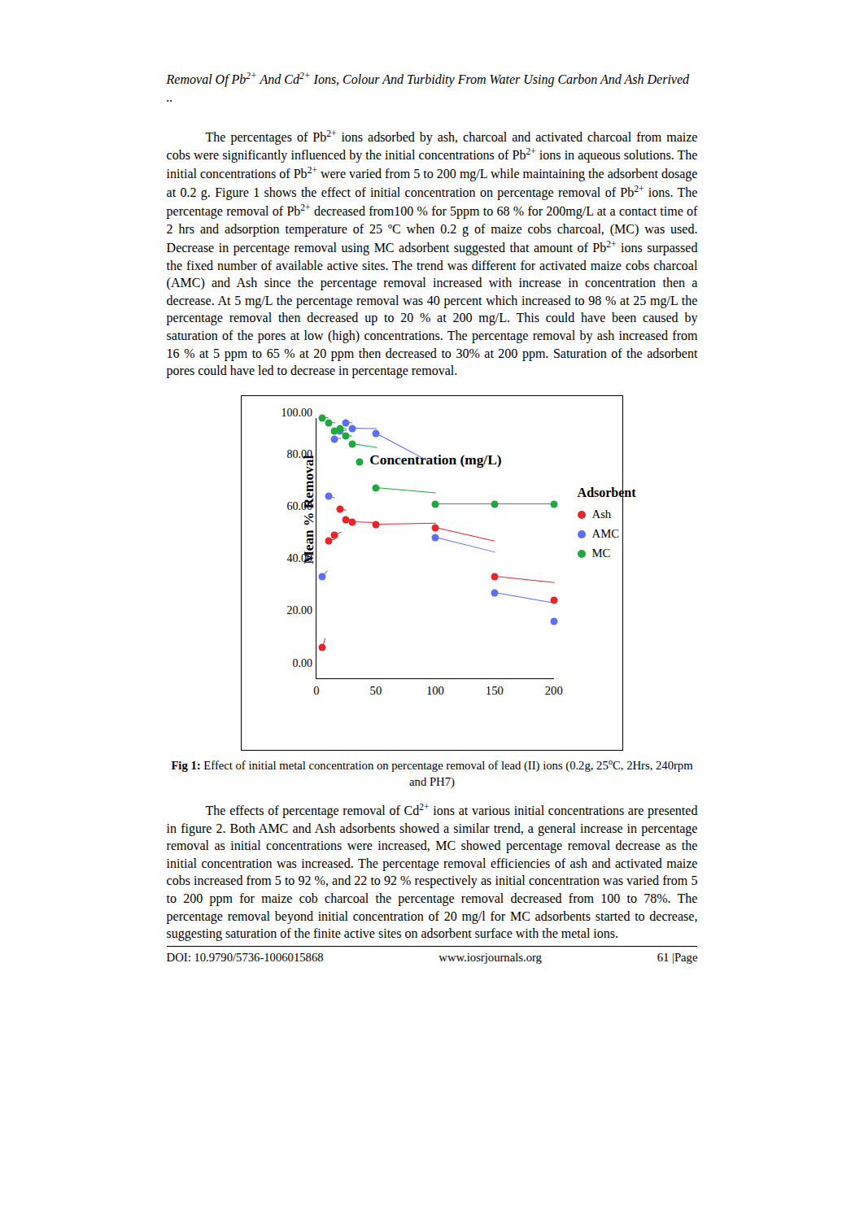Removal Of Pb2+ And Cd2+ Ions, Colour And Turbidity From Water Using Carbon And Ash Derived ..
The percentages of Pb2+ ions adsorbed by ash, charcoal and activated charcoal from maize cobs were significantly influenced by the initial concentrations of Pb2+ ions in aqueous solutions. The initial concentrations of Pb2+ were varied from 5 to 200 mg/L while maintaining the adsorbent dosage at 0.2 g. Figure 1 shows the effect of initial concentration on percentage removal of Pb2+ ions. The percentage removal of Pb2+ decreased from100 % for 5ppm to 68 % for 200mg/L at a contact time of 2 hrs and adsorption temperature of 25 ºC when 0.2 g of maize cobs charcoal, (MC) was used. Decrease in percentage removal using MC adsorbent suggested that amount of Pb2+ ions surpassed the fixed number of available active sites. The trend was different for activated maize cobs charcoal (AMC) and Ash since the percentage removal increased with increase in concentration then a decrease. At 5 mg/L the percentage removal was 40 percent which increased to 98 % at 25 mg/L the percentage removal then decreased up to 20 % at 200 mg/L. This could have been caused by saturation of the pores at low (high) concentrations. The percentage removal by ash increased from 16 % at 5 ppm to 65 % at 20 ppm then decreased to 30% at 200 ppm. Saturation of the adsorbent pores could have led to decrease in percentage removal.
Mean % Removal
0.00
20.00
40.00
60.00
80.00
100.00
0
50
100
150
200
Concentration (mg/L)
Adsorbent
Ash
AMC
MC
Fig 1: Effect of initial metal concentration on percentage removal of lead (II) ions (0.2g, 25oC, 2Hrs, 240rpm and PH7)
The effects of percentage removal of Cd2+ ions at various initial concentrations are presented in figure 2. Both AMC and Ash adsorbents showed a similar trend, a general increase in percentage removal as initial concentrations were increased, MC showed percentage removal decrease as the initial concentration was increased. The percentage removal efficiencies of ash and activated maize cobs increased from 5 to 92 %, and 22 to 92 % respectively as initial concentration was varied from 5 to 200 ppm for maize cob charcoal the percentage removal decreased from 100 to 78%. The percentage removal beyond initial concentration of 20 mg/l for MC adsorbents started to decrease, suggesting saturation of the finite active sites on adsorbent surface with the metal ions.
DOI: 10.9790/5736-1006015868 www.iosrjournals.org 61 |Page